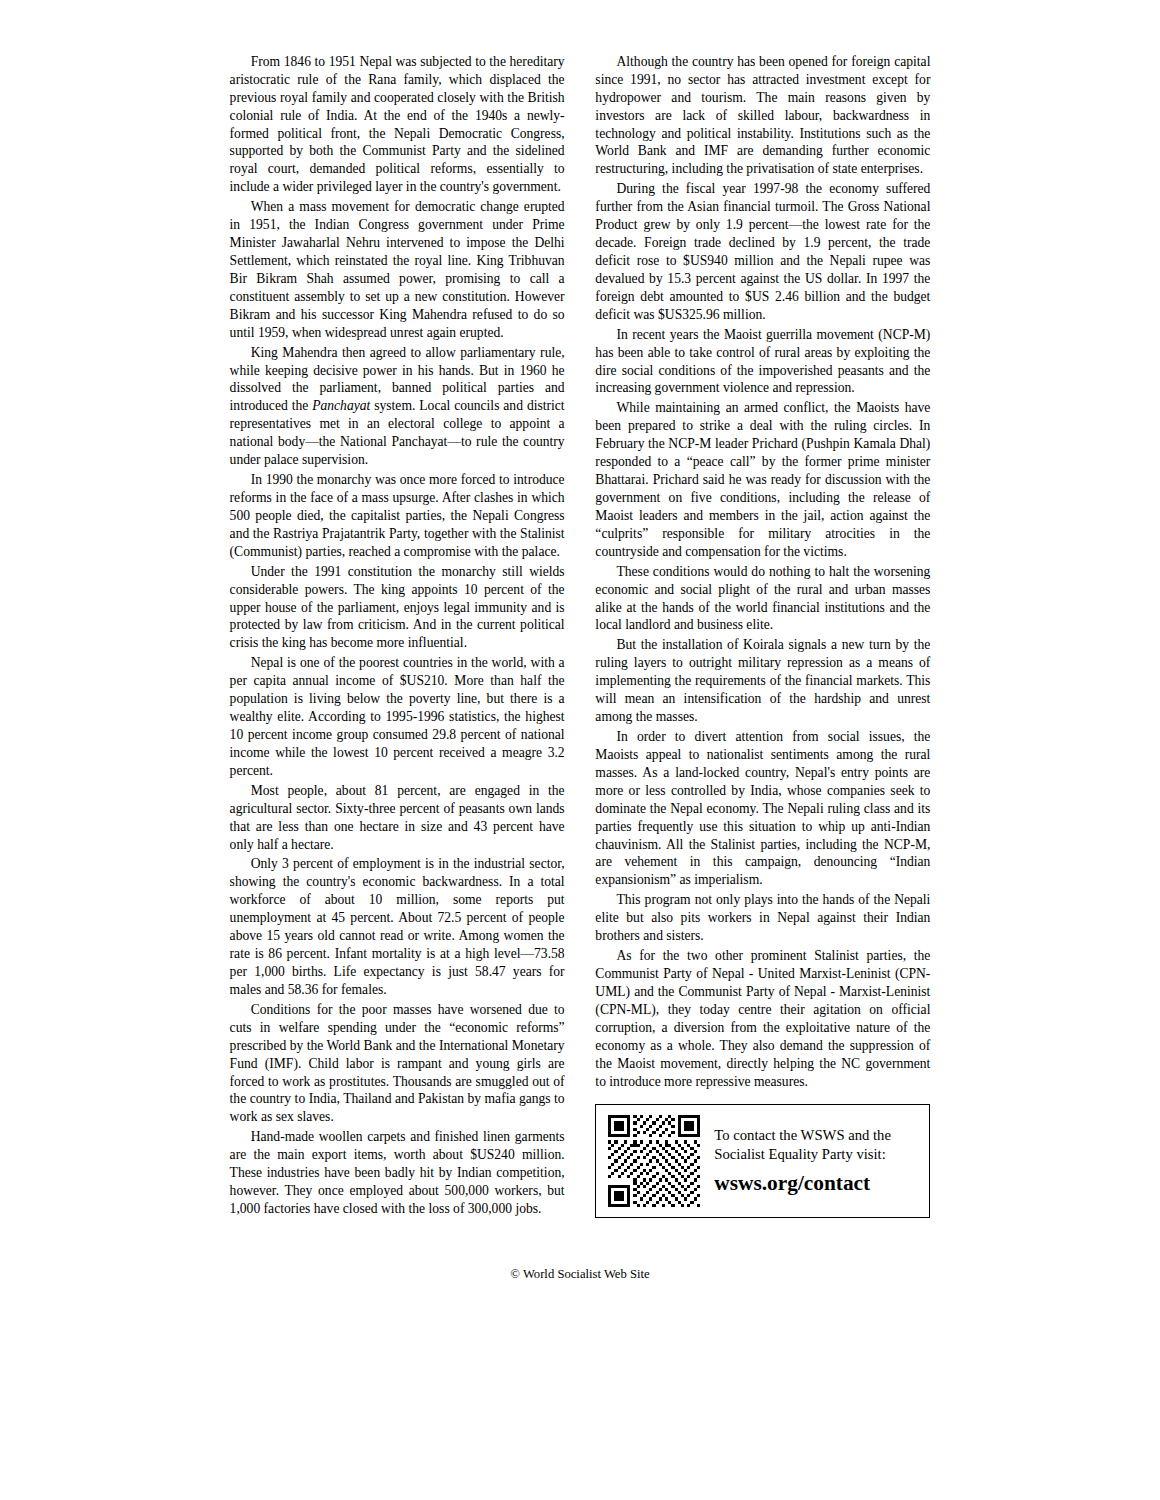From 1846 to 1951 Nepal was subjected to the hereditary aristocratic rule of the Rana family, which displaced the previous royal family and cooperated closely with the British colonial rule of India. At the end of the 1940s a newly-formed political front, the Nepali Democratic Congress, supported by both the Communist Party and the sidelined royal court, demanded political reforms, essentially to include a wider privileged layer in the country's government.
When a mass movement for democratic change erupted in 1951, the Indian Congress government under Prime Minister Jawaharlal Nehru intervened to impose the Delhi Settlement, which reinstated the royal line. King Tribhuvan Bir Bikram Shah assumed power, promising to call a constituent assembly to set up a new constitution. However Bikram and his successor King Mahendra refused to do so until 1959, when widespread unrest again erupted.
King Mahendra then agreed to allow parliamentary rule, while keeping decisive power in his hands. But in 1960 he dissolved the parliament, banned political parties and introduced the Panchayat system. Local councils and district representatives met in an electoral college to appoint a national body—the National Panchayat—to rule the country under palace supervision.
In 1990 the monarchy was once more forced to introduce reforms in the face of a mass upsurge. After clashes in which 500 people died, the capitalist parties, the Nepali Congress and the Rastriya Prajatantrik Party, together with the Stalinist (Communist) parties, reached a compromise with the palace.
Under the 1991 constitution the monarchy still wields considerable powers. The king appoints 10 percent of the upper house of the parliament, enjoys legal immunity and is protected by law from criticism. And in the current political crisis the king has become more influential.
Nepal is one of the poorest countries in the world, with a per capita annual income of $US210. More than half the population is living below the poverty line, but there is a wealthy elite. According to 1995-1996 statistics, the highest 10 percent income group consumed 29.8 percent of national income while the lowest 10 percent received a meagre 3.2 percent.
Most people, about 81 percent, are engaged in the agricultural sector. Sixty-three percent of peasants own lands that are less than one hectare in size and 43 percent have only half a hectare.
Only 3 percent of employment is in the industrial sector, showing the country's economic backwardness. In a total workforce of about 10 million, some reports put unemployment at 45 percent. About 72.5 percent of people above 15 years old cannot read or write. Among women the rate is 86 percent. Infant mortality is at a high level—73.58 per 1,000 births. Life expectancy is just 58.47 years for males and 58.36 for females.
Conditions for the poor masses have worsened due to cuts in welfare spending under the “economic reforms” prescribed by the World Bank and the International Monetary Fund (IMF). Child labor is rampant and young girls are forced to work as prostitutes. Thousands are smuggled out of the country to India, Thailand and Pakistan by mafia gangs to work as sex slaves.
Hand-made woollen carpets and finished linen garments are the main export items, worth about $US240 million. These industries have been badly hit by Indian competition, however. They once employed about 500,000 workers, but 1,000 factories have closed with the loss of 300,000 jobs.
Although the country has been opened for foreign capital since 1991, no sector has attracted investment except for hydropower and tourism. The main reasons given by investors are lack of skilled labour, backwardness in technology and political instability. Institutions such as the World Bank and IMF are demanding further economic restructuring, including the privatisation of state enterprises.
During the fiscal year 1997-98 the economy suffered further from the Asian financial turmoil. The Gross National Product grew by only 1.9 percent—the lowest rate for the decade. Foreign trade declined by 1.9 percent, the trade deficit rose to $US940 million and the Nepali rupee was devalued by 15.3 percent against the US dollar. In 1997 the foreign debt amounted to $US 2.46 billion and the budget deficit was $US325.96 million.
In recent years the Maoist guerrilla movement (NCP-M) has been able to take control of rural areas by exploiting the dire social conditions of the impoverished peasants and the increasing government violence and repression.
While maintaining an armed conflict, the Maoists have been prepared to strike a deal with the ruling circles. In February the NCP-M leader Prichard (Pushpin Kamala Dhal) responded to a “peace call” by the former prime minister Bhattarai. Prichard said he was ready for discussion with the government on five conditions, including the release of Maoist leaders and members in the jail, action against the “culprits” responsible for military atrocities in the countryside and compensation for the victims.
These conditions would do nothing to halt the worsening economic and social plight of the rural and urban masses alike at the hands of the world financial institutions and the local landlord and business elite.
But the installation of Koirala signals a new turn by the ruling layers to outright military repression as a means of implementing the requirements of the financial markets. This will mean an intensification of the hardship and unrest among the masses.
In order to divert attention from social issues, the Maoists appeal to nationalist sentiments among the rural masses. As a land-locked country, Nepal's entry points are more or less controlled by India, whose companies seek to dominate the Nepal economy. The Nepali ruling class and its parties frequently use this situation to whip up anti-Indian chauvinism. All the Stalinist parties, including the NCP-M, are vehement in this campaign, denouncing “Indian expansionism” as imperialism.
This program not only plays into the hands of the Nepali elite but also pits workers in Nepal against their Indian brothers and sisters.
As for the two other prominent Stalinist parties, the Communist Party of Nepal - United Marxist-Leninist (CPN-UML) and the Communist Party of Nepal - Marxist-Leninist (CPN-ML), they today centre their agitation on official corruption, a diversion from the exploitative nature of the economy as a whole. They also demand the suppression of the Maoist movement, directly helping the NC government to introduce more repressive measures.
To contact the WSWS and the
Socialist Equality Party visit: wsws.org/contact
© World Socialist Web Site